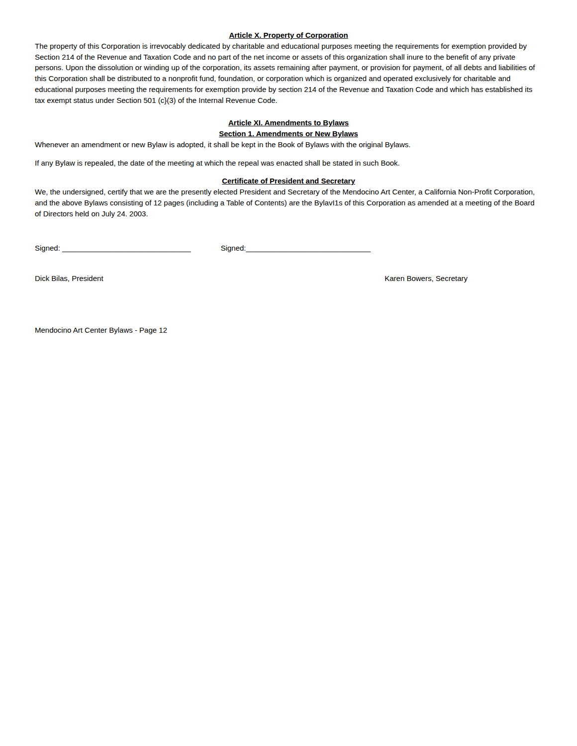Article X. Property of Corporation
The property of this Corporation is irrevocably dedicated by charitable and educational purposes meeting the requirements for exemption provided by Section 214 of the Revenue and Taxation Code and no part of the net income or assets of this organization shall inure to the benefit of any private persons. Upon the dissolution or winding up of the corporation, its assets remaining after payment, or provision for payment, of all debts and liabilities of this Corporation shall be distributed to a nonprofit fund, foundation, or corporation which is organized and operated exclusively for charitable and educational purposes meeting the requirements for exemption provide by section 214 of the Revenue and Taxation Code and which has established its tax exempt status under Section 501 (c}(3) of the Internal Revenue Code.
Article XI. Amendments to Bylaws
Section 1. Amendments or New Bylaws
Whenever an amendment or new Bylaw is adopted, it shall be kept in the Book of Bylaws with the original Bylaws.
If any Bylaw is repealed, the date of the meeting at which the repeal was enacted shall be stated in such Book.
Certificate of President and Secretary
We, the undersigned, certify that we are the presently elected President and Secretary of the Mendocino Art Center, a California Non-Profit Corporation, and the above Bylaws consisting of 12 pages (including a Table of Contents) are the BylavI1s of this Corporation as amended at a meeting of the Board of Directors held on July 24. 2003.
Signed: _______________________________ Signed:______________________________
Dick Bilas, President Karen Bowers, Secretary
Mendocino Art Center Bylaws - Page 12